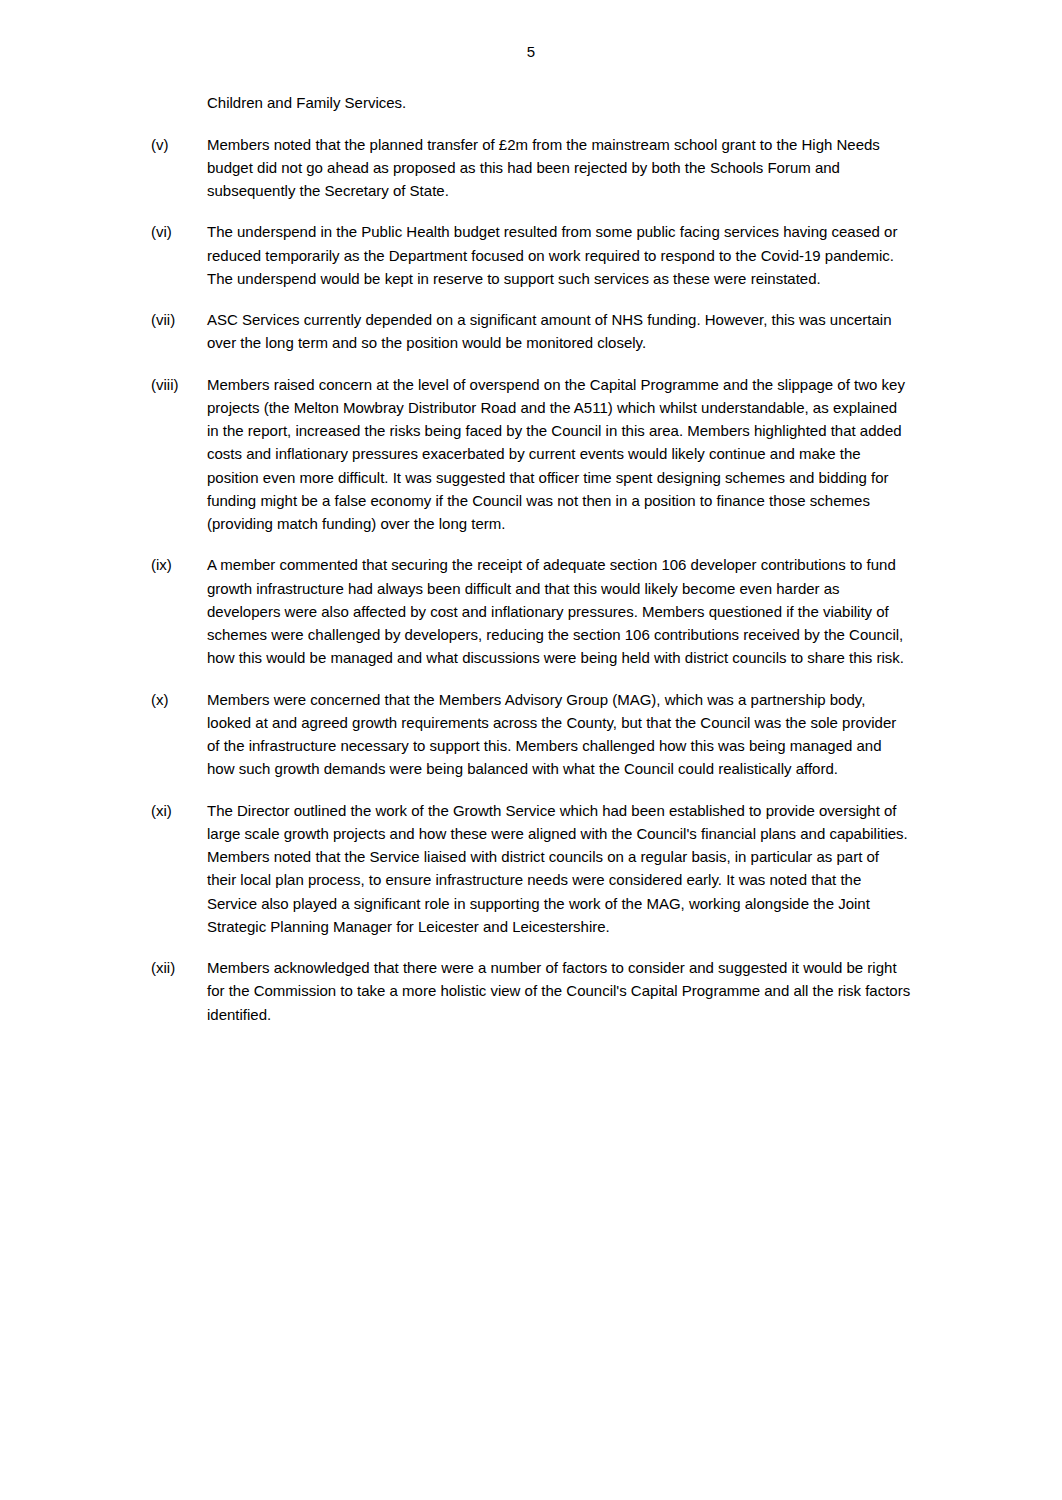5
Children and Family Services.
(v) Members noted that the planned transfer of £2m from the mainstream school grant to the High Needs budget did not go ahead as proposed as this had been rejected by both the Schools Forum and subsequently the Secretary of State.
(vi) The underspend in the Public Health budget resulted from some public facing services having ceased or reduced temporarily as the Department focused on work required to respond to the Covid-19 pandemic. The underspend would be kept in reserve to support such services as these were reinstated.
(vii) ASC Services currently depended on a significant amount of NHS funding. However, this was uncertain over the long term and so the position would be monitored closely.
(viii) Members raised concern at the level of overspend on the Capital Programme and the slippage of two key projects (the Melton Mowbray Distributor Road and the A511) which whilst understandable, as explained in the report, increased the risks being faced by the Council in this area. Members highlighted that added costs and inflationary pressures exacerbated by current events would likely continue and make the position even more difficult. It was suggested that officer time spent designing schemes and bidding for funding might be a false economy if the Council was not then in a position to finance those schemes (providing match funding) over the long term.
(ix) A member commented that securing the receipt of adequate section 106 developer contributions to fund growth infrastructure had always been difficult and that this would likely become even harder as developers were also affected by cost and inflationary pressures. Members questioned if the viability of schemes were challenged by developers, reducing the section 106 contributions received by the Council, how this would be managed and what discussions were being held with district councils to share this risk.
(x) Members were concerned that the Members Advisory Group (MAG), which was a partnership body, looked at and agreed growth requirements across the County, but that the Council was the sole provider of the infrastructure necessary to support this. Members challenged how this was being managed and how such growth demands were being balanced with what the Council could realistically afford.
(xi) The Director outlined the work of the Growth Service which had been established to provide oversight of large scale growth projects and how these were aligned with the Council's financial plans and capabilities. Members noted that the Service liaised with district councils on a regular basis, in particular as part of their local plan process, to ensure infrastructure needs were considered early. It was noted that the Service also played a significant role in supporting the work of the MAG, working alongside the Joint Strategic Planning Manager for Leicester and Leicestershire.
(xii) Members acknowledged that there were a number of factors to consider and suggested it would be right for the Commission to take a more holistic view of the Council's Capital Programme and all the risk factors identified.